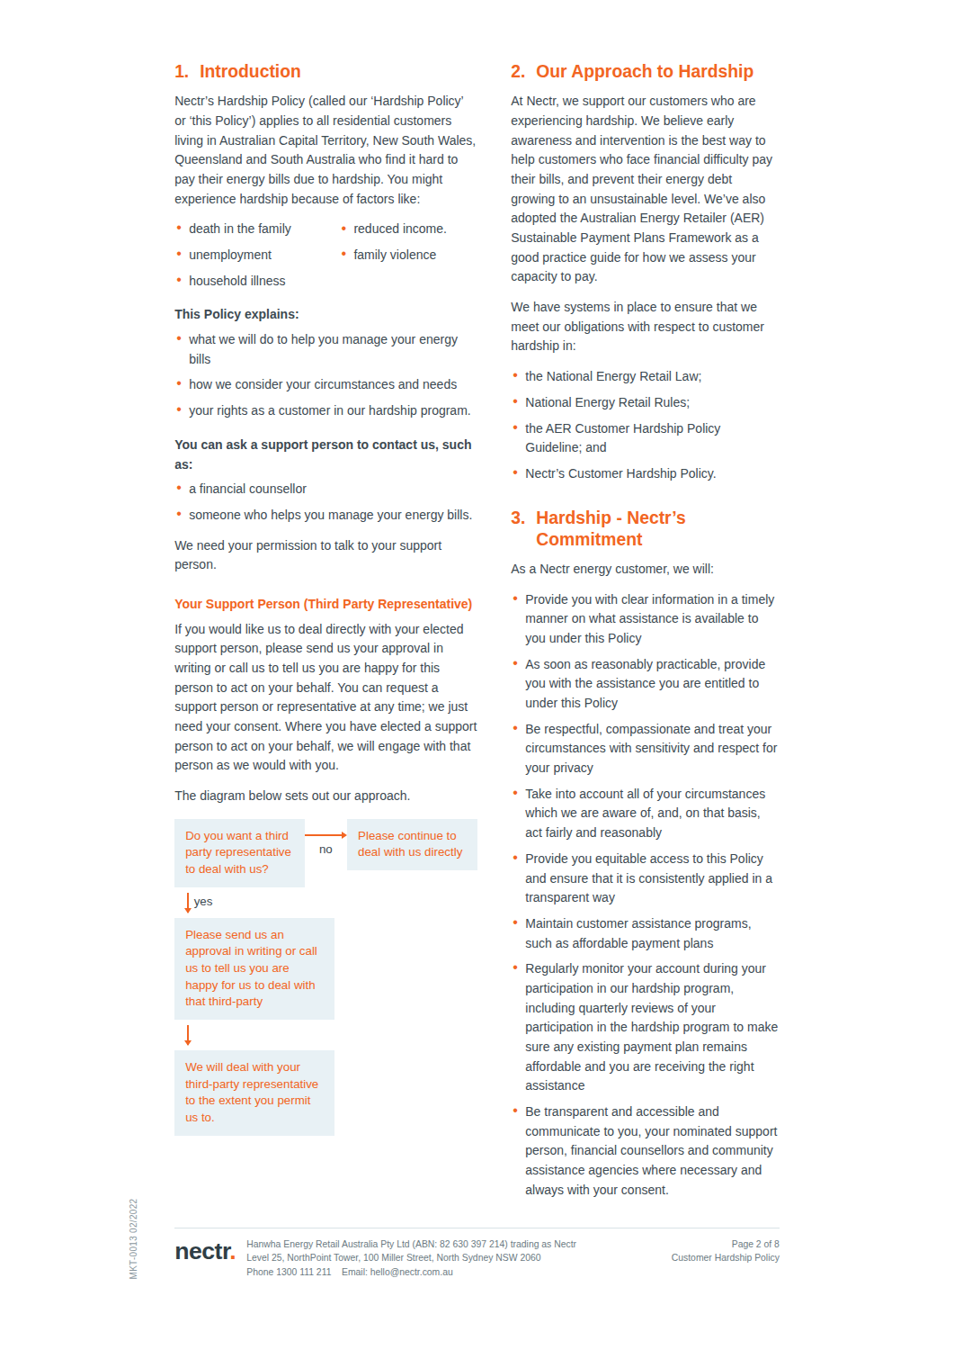MKT-0013 02/2022
1. Introduction
Nectr’s Hardship Policy (called our ‘Hardship Policy’ or ‘this Policy’) applies to all residential customers living in Australian Capital Territory, New South Wales, Queensland and South Australia who find it hard to pay their energy bills due to hardship. You might experience hardship because of factors like:
death in the family
unemployment
household illness
reduced income.
family violence
This Policy explains:
what we will do to help you manage your energy bills
how we consider your circumstances and needs
your rights as a customer in our hardship program.
You can ask a support person to contact us, such as:
a financial counsellor
someone who helps you manage your energy bills.
We need your permission to talk to your support person.
Your Support Person (Third Party Representative)
If you would like us to deal directly with your elected support person, please send us your approval in writing or call us to tell us you are happy for this person to act on your behalf. You can request a support person or representative at any time; we just need your consent. Where you have elected a support person to act on your behalf, we will engage with that person as we would with you.
The diagram below sets out our approach.
Do you want a third party representative to deal with us?
no
Please continue to deal with us directly
yes
Please send us an approval in writing or call us to tell us you are happy for us to deal with that third-party
We will deal with your third-party representative to the extent you permit us to.
2. Our Approach to Hardship
At Nectr, we support our customers who are experiencing hardship. We believe early awareness and intervention is the best way to help customers who face financial difficulty pay their bills, and prevent their energy debt growing to an unsustainable level. We’ve also adopted the Australian Energy Retailer (AER) Sustainable Payment Plans Framework as a good practice guide for how we assess your capacity to pay.
We have systems in place to ensure that we meet our obligations with respect to customer hardship in:
the National Energy Retail Law;
National Energy Retail Rules;
the AER Customer Hardship Policy Guideline; and
Nectr’s Customer Hardship Policy.
3. Hardship - Nectr’s Commitment
As a Nectr energy customer, we will:
Provide you with clear information in a timely manner on what assistance is available to you under this Policy
As soon as reasonably practicable, provide you with the assistance you are entitled to under this Policy
Be respectful, compassionate and treat your circumstances with sensitivity and respect for your privacy
Take into account all of your circumstances which we are aware of, and, on that basis, act fairly and reasonably
Provide you equitable access to this Policy and ensure that it is consistently applied in a transparent way
Maintain customer assistance programs, such as affordable payment plans
Regularly monitor your account during your participation in our hardship program, including quarterly reviews of your participation in the hardship program to make sure any existing payment plan remains affordable and you are receiving the right assistance
Be transparent and accessible and communicate to you, your nominated support person, financial counsellors and community assistance agencies where necessary and always with your consent.
nectr.
Hanwha Energy Retail Australia Pty Ltd (ABN: 82 630 397 214) trading as Nectr
Level 25, NorthPoint Tower, 100 Miller Street, North Sydney NSW 2060
Phone 1300 111 211 Email: hello@nectr.com.au
Page 2 of 8
Customer Hardship Policy